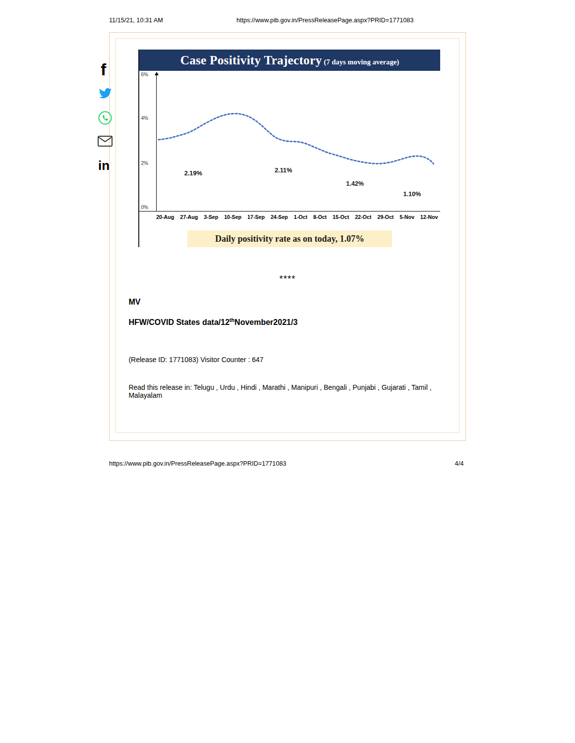11/15/21, 10:31 AM
https://www.pib.gov.in/PressReleasePage.aspx?PRID=1771083
f in
Case Positivity Trajectory (7 days moving average)
6%
4%
2%
0%
2.19%
2.11%
1.42%
1.10%
20-Aug 27-Aug 3-Sep 10-Sep 17-Sep 24-Sep 1-Oct 8-Oct 15-Oct 22-Oct 29-Oct 5-Nov 12-Nov
Daily positivity rate as on today, 1.07%
****
MV
HFW/COVID States data/12thNovember2021/3
(Release ID: 1771083) Visitor Counter : 647
Read this release in: Telugu , Urdu , Hindi , Marathi , Manipuri , Bengali , Punjabi , Gujarati , Tamil , Malayalam
https://www.pib.gov.in/PressReleasePage.aspx?PRID=1771083
4/4